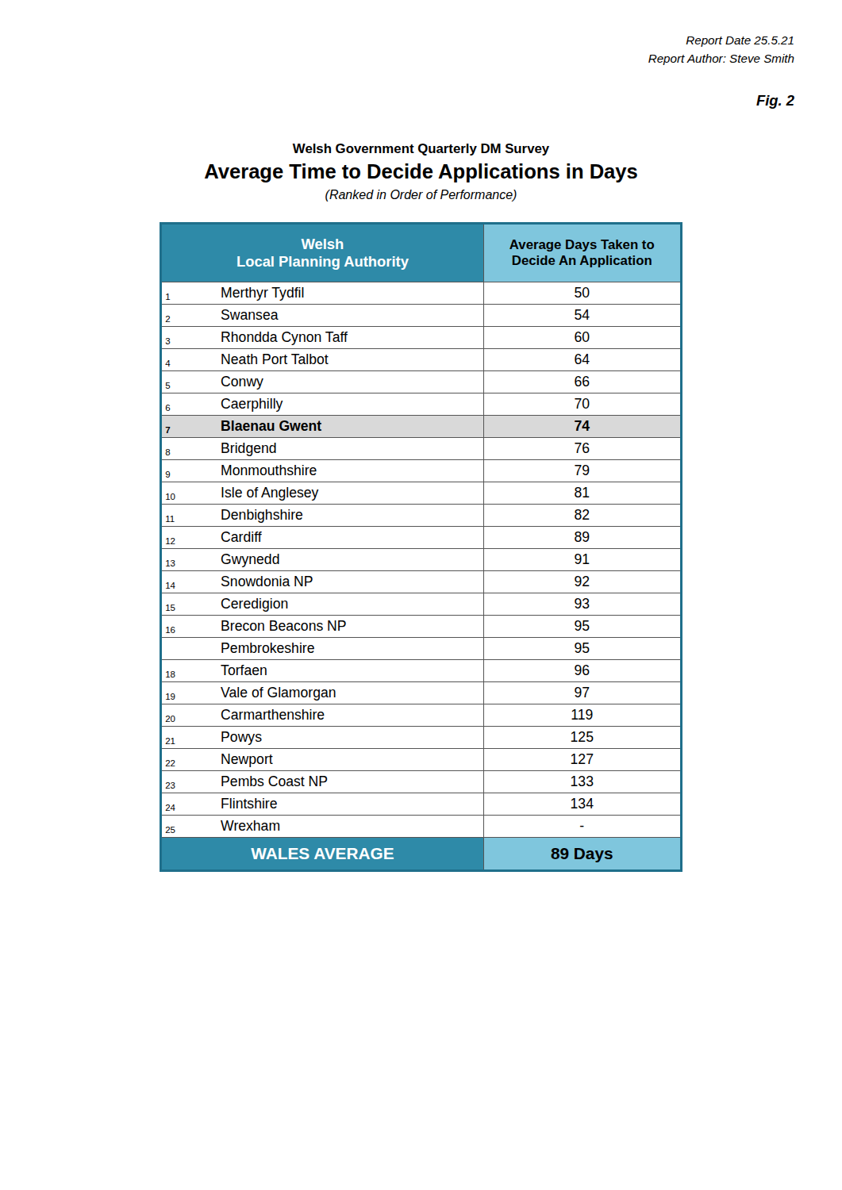Report Date 25.5.21
Report Author: Steve Smith
Fig. 2
Welsh Government Quarterly DM Survey
Average Time to Decide Applications in Days
(Ranked in Order of Performance)
| Welsh Local Planning Authority | Average Days Taken to Decide An Application |
| --- | --- |
| 1 | Merthyr Tydfil | 50 |
| 2 | Swansea | 54 |
| 3 | Rhondda Cynon Taff | 60 |
| 4 | Neath Port Talbot | 64 |
| 5 | Conwy | 66 |
| 6 | Caerphilly | 70 |
| 7 | Blaenau Gwent | 74 |
| 8 | Bridgend | 76 |
| 9 | Monmouthshire | 79 |
| 10 | Isle of Anglesey | 81 |
| 11 | Denbighshire | 82 |
| 12 | Cardiff | 89 |
| 13 | Gwynedd | 91 |
| 14 | Snowdonia NP | 92 |
| 15 | Ceredigion | 93 |
| 16 | Brecon Beacons NP | 95 |
| | Pembrokeshire | 95 |
| 18 | Torfaen | 96 |
| 19 | Vale of Glamorgan | 97 |
| 20 | Carmarthenshire | 119 |
| 21 | Powys | 125 |
| 22 | Newport | 127 |
| 23 | Pembs Coast NP | 133 |
| 24 | Flintshire | 134 |
| 25 | Wrexham | - |
| WALES AVERAGE | 89 Days |